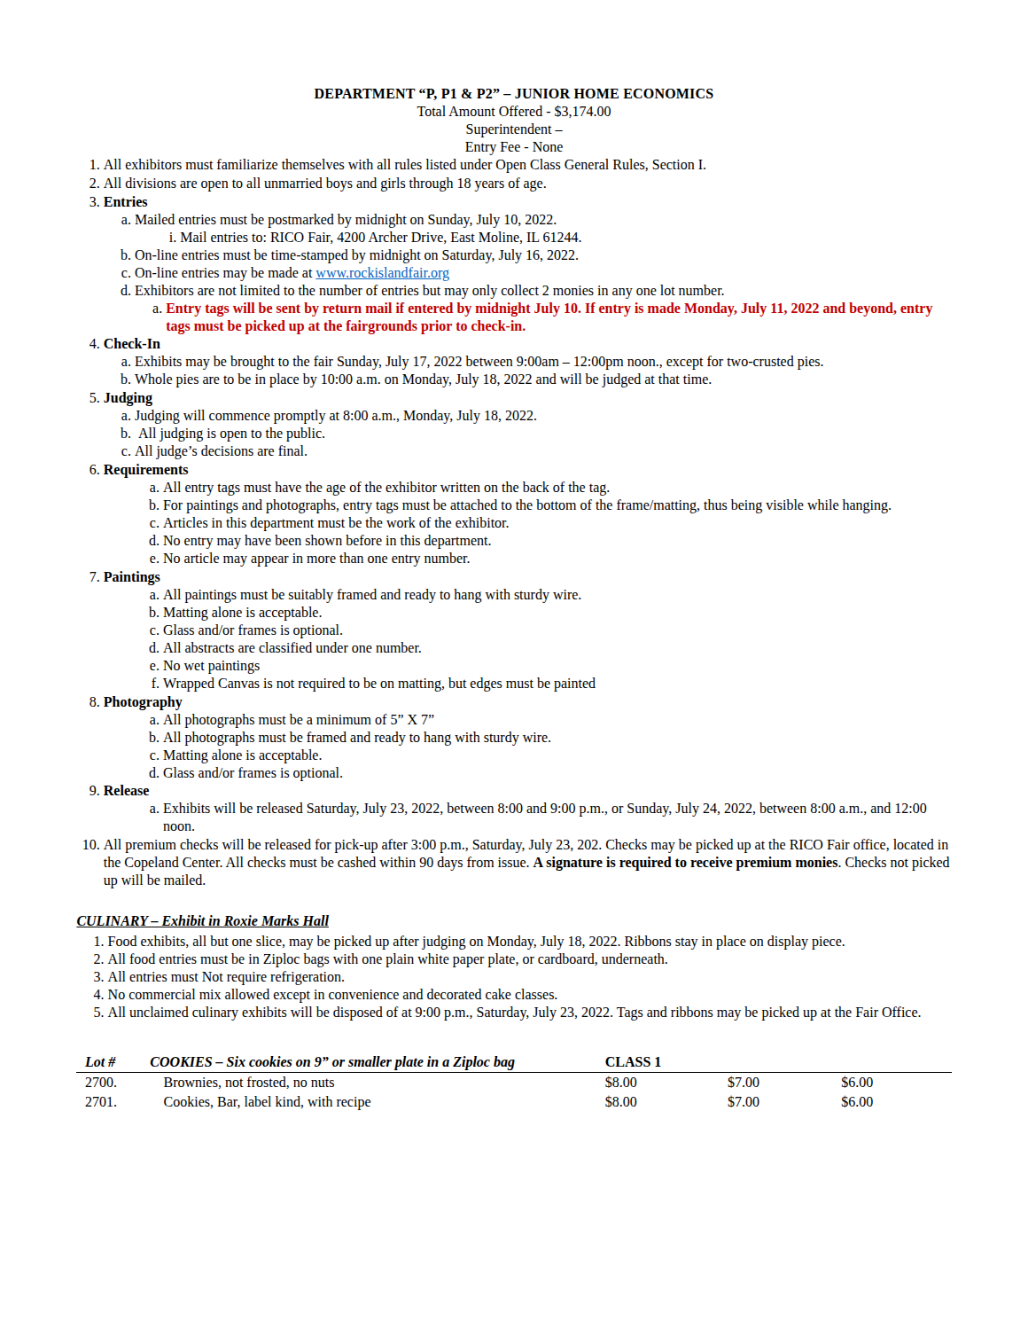DEPARTMENT “P, P1 & P2” – JUNIOR HOME ECONOMICS
Total Amount Offered - $3,174.00
Superintendent –
Entry Fee - None
All exhibitors must familiarize themselves with all rules listed under Open Class General Rules, Section I.
All divisions are open to all unmarried boys and girls through 18 years of age.
Entries
Mailed entries must be postmarked by midnight on Sunday, July 10, 2022.
Mail entries to: RICO Fair, 4200 Archer Drive, East Moline, IL 61244.
On-line entries must be time-stamped by midnight on Saturday, July 16, 2022.
On-line entries may be made at www.rockislandfair.org
Exhibitors are not limited to the number of entries but may only collect 2 monies in any one lot number.
Entry tags will be sent by return mail if entered by midnight July 10. If entry is made Monday, July 11, 2022 and beyond, entry tags must be picked up at the fairgrounds prior to check-in.
Check-In
Exhibits may be brought to the fair Sunday, July 17, 2022 between 9:00am – 12:00pm noon., except for two-crusted pies.
Whole pies are to be in place by 10:00 a.m. on Monday, July 18, 2022 and will be judged at that time.
Judging
Judging will commence promptly at 8:00 a.m., Monday, July 18, 2022.
All judging is open to the public.
All judge’s decisions are final.
Requirements
All entry tags must have the age of the exhibitor written on the back of the tag.
For paintings and photographs, entry tags must be attached to the bottom of the frame/matting, thus being visible while hanging.
Articles in this department must be the work of the exhibitor.
No entry may have been shown before in this department.
No article may appear in more than one entry number.
Paintings
All paintings must be suitably framed and ready to hang with sturdy wire.
Matting alone is acceptable.
Glass and/or frames is optional.
All abstracts are classified under one number.
No wet paintings
Wrapped Canvas is not required to be on matting, but edges must be painted
Photography
All photographs must be a minimum of 5” X 7”
All photographs must be framed and ready to hang with sturdy wire.
Matting alone is acceptable.
Glass and/or frames is optional.
Release
Exhibits will be released Saturday, July 23, 2022, between 8:00 and 9:00 p.m., or Sunday, July 24, 2022, between 8:00 a.m., and 12:00 noon.
All premium checks will be released for pick-up after 3:00 p.m., Saturday, July 23, 202. Checks may be picked up at the RICO Fair office, located in the Copeland Center. All checks must be cashed within 90 days from issue. A signature is required to receive premium monies. Checks not picked up will be mailed.
CULINARY – Exhibit in Roxie Marks Hall
Food exhibits, all but one slice, may be picked up after judging on Monday, July 18, 2022. Ribbons stay in place on display piece.
All food entries must be in Ziploc bags with one plain white paper plate, or cardboard, underneath.
All entries must Not require refrigeration.
No commercial mix allowed except in convenience and decorated cake classes.
All unclaimed culinary exhibits will be disposed of at 9:00 p.m., Saturday, July 23, 2022. Tags and ribbons may be picked up at the Fair Office.
| Lot # | COOKIES – Six cookies on 9” or smaller plate in a Ziploc bag | CLASS 1 | | |
| --- | --- | --- | --- | --- |
| 2700. | Brownies, not frosted, no nuts | $8.00 | $7.00 | $6.00 |
| 2701. | Cookies, Bar, label kind, with recipe | $8.00 | $7.00 | $6.00 |